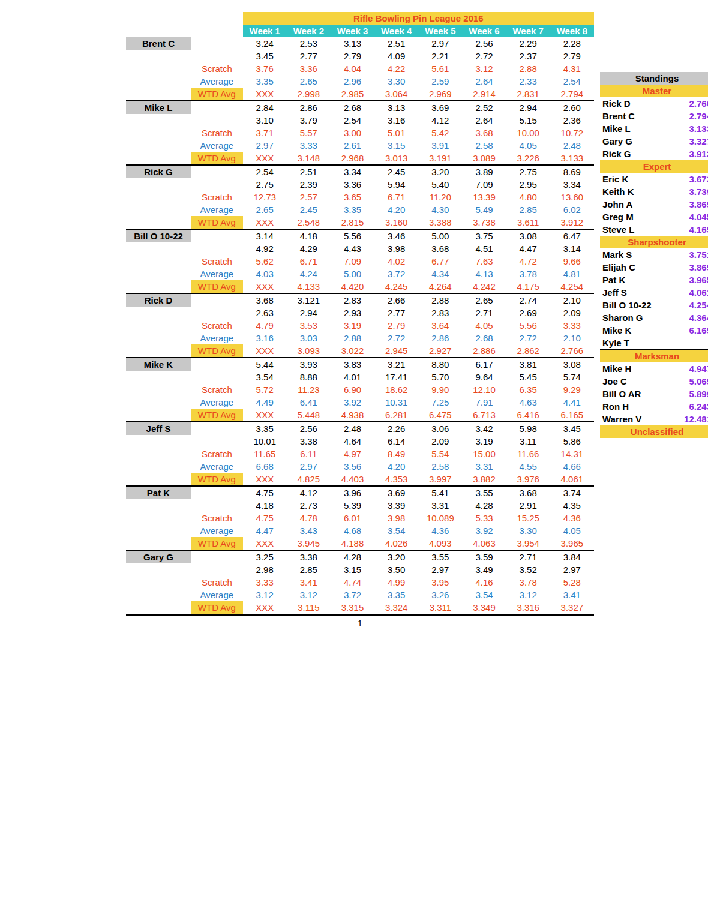| | | Rifle Bowling Pin League 2016 |
| | | Week 1 | Week 2 | Week 3 | Week 4 | Week 5 | Week 6 | Week 7 | Week 8 |
| Brent C | | 3.24 | 2.53 | 3.13 | 2.51 | 2.97 | 2.56 | 2.29 | 2.28 |
| | | 3.45 | 2.77 | 2.79 | 4.09 | 2.21 | 2.72 | 2.37 | 2.79 |
| | Scratch | 3.76 | 3.36 | 4.04 | 4.22 | 5.61 | 3.12 | 2.88 | 4.31 |
| | Average | 3.35 | 2.65 | 2.96 | 3.30 | 2.59 | 2.64 | 2.33 | 2.54 |
| | WTD Avg | XXX | 2.998 | 2.985 | 3.064 | 2.969 | 2.914 | 2.831 | 2.794 |
| Mike L | | 2.84 | 2.86 | 2.68 | 3.13 | 3.69 | 2.52 | 2.94 | 2.60 |
| | | 3.10 | 3.79 | 2.54 | 3.16 | 4.12 | 2.64 | 5.15 | 2.36 |
| | Scratch | 3.71 | 5.57 | 3.00 | 5.01 | 5.42 | 3.68 | 10.00 | 10.72 |
| | Average | 2.97 | 3.33 | 2.61 | 3.15 | 3.91 | 2.58 | 4.05 | 2.48 |
| | WTD Avg | XXX | 3.148 | 2.968 | 3.013 | 3.191 | 3.089 | 3.226 | 3.133 |
| Rick G | | 2.54 | 2.51 | 3.34 | 2.45 | 3.20 | 3.89 | 2.75 | 8.69 |
| | | 2.75 | 2.39 | 3.36 | 5.94 | 5.40 | 7.09 | 2.95 | 3.34 |
| | Scratch | 12.73 | 2.57 | 3.65 | 6.71 | 11.20 | 13.39 | 4.80 | 13.60 |
| | Average | 2.65 | 2.45 | 3.35 | 4.20 | 4.30 | 5.49 | 2.85 | 6.02 |
| | WTD Avg | XXX | 2.548 | 2.815 | 3.160 | 3.388 | 3.738 | 3.611 | 3.912 |
| Bill O 10-22 | | 3.14 | 4.18 | 5.56 | 3.46 | 5.00 | 3.75 | 3.08 | 6.47 |
| | | 4.92 | 4.29 | 4.43 | 3.98 | 3.68 | 4.51 | 4.47 | 3.14 |
| | Scratch | 5.62 | 6.71 | 7.09 | 4.02 | 6.77 | 7.63 | 4.72 | 9.66 |
| | Average | 4.03 | 4.24 | 5.00 | 3.72 | 4.34 | 4.13 | 3.78 | 4.81 |
| | WTD Avg | XXX | 4.133 | 4.420 | 4.245 | 4.264 | 4.242 | 4.175 | 4.254 |
| Rick D | | 3.68 | 3.121 | 2.83 | 2.66 | 2.88 | 2.65 | 2.74 | 2.10 |
| | | 2.63 | 2.94 | 2.93 | 2.77 | 2.83 | 2.71 | 2.69 | 2.09 |
| | Scratch | 4.79 | 3.53 | 3.19 | 2.79 | 3.64 | 4.05 | 5.56 | 3.33 |
| | Average | 3.16 | 3.03 | 2.88 | 2.72 | 2.86 | 2.68 | 2.72 | 2.10 |
| | WTD Avg | XXX | 3.093 | 3.022 | 2.945 | 2.927 | 2.886 | 2.862 | 2.766 |
| Mike K | | 5.44 | 3.93 | 3.83 | 3.21 | 8.80 | 6.17 | 3.81 | 3.08 |
| | | 3.54 | 8.88 | 4.01 | 17.41 | 5.70 | 9.64 | 5.45 | 5.74 |
| | Scratch | 5.72 | 11.23 | 6.90 | 18.62 | 9.90 | 12.10 | 6.35 | 9.29 |
| | Average | 4.49 | 6.41 | 3.92 | 10.31 | 7.25 | 7.91 | 4.63 | 4.41 |
| | WTD Avg | XXX | 5.448 | 4.938 | 6.281 | 6.475 | 6.713 | 6.416 | 6.165 |
| Jeff S | | 3.35 | 2.56 | 2.48 | 2.26 | 3.06 | 3.42 | 5.98 | 3.45 |
| | | 10.01 | 3.38 | 4.64 | 6.14 | 2.09 | 3.19 | 3.11 | 5.86 |
| | Scratch | 11.65 | 6.11 | 4.97 | 8.49 | 5.54 | 15.00 | 11.66 | 14.31 |
| | Average | 6.68 | 2.97 | 3.56 | 4.20 | 2.58 | 3.31 | 4.55 | 4.66 |
| | WTD Avg | XXX | 4.825 | 4.403 | 4.353 | 3.997 | 3.882 | 3.976 | 4.061 |
| Pat K | | 4.75 | 4.12 | 3.96 | 3.69 | 5.41 | 3.55 | 3.68 | 3.74 |
| | | 4.18 | 2.73 | 5.39 | 3.39 | 3.31 | 4.28 | 2.91 | 4.35 |
| | Scratch | 4.75 | 4.78 | 6.01 | 3.98 | 10.089 | 5.33 | 15.25 | 4.36 |
| | Average | 4.47 | 3.43 | 4.68 | 3.54 | 4.36 | 3.92 | 3.30 | 4.05 |
| | WTD Avg | XXX | 3.945 | 4.188 | 4.026 | 4.093 | 4.063 | 3.954 | 3.965 |
| Gary G | | 3.25 | 3.38 | 4.28 | 3.20 | 3.55 | 3.59 | 2.71 | 3.84 |
| | | 2.98 | 2.85 | 3.15 | 3.50 | 2.97 | 3.49 | 3.52 | 2.97 |
| | Scratch | 3.33 | 3.41 | 4.74 | 4.99 | 3.95 | 4.16 | 3.78 | 5.28 |
| | Average | 3.12 | 3.12 | 3.72 | 3.35 | 3.26 | 3.54 | 3.12 | 3.41 |
| | WTD Avg | XXX | 3.115 | 3.315 | 3.324 | 3.311 | 3.349 | 3.316 | 3.327 |
| Standings |
| Master |
| Rick D | 2.766 |
| Brent C | 2.794 |
| Mike L | 3.133 |
| Gary G | 3.327 |
| Rick G | 3.912 |
| Expert |
| Eric K | 3.672 |
| Keith K | 3.739 |
| John A | 3.869 |
| Greg M | 4.045 |
| Steve L | 4.165 |
| Sharpshooter |
| Mark S | 3.751 |
| Elijah C | 3.865 |
| Pat K | 3.965 |
| Jeff S | 4.061 |
| Bill O 10-22 | 4.254 |
| Sharon G | 4.364 |
| Mike K | 6.165 |
| Kyle T | |
| Marksman |
| Mike H | 4.947 |
| Joe C | 5.069 |
| Bill O AR | 5.899 |
| Ron H | 6.243 |
| Warren V | 12.481 |
| Unclassified |
1